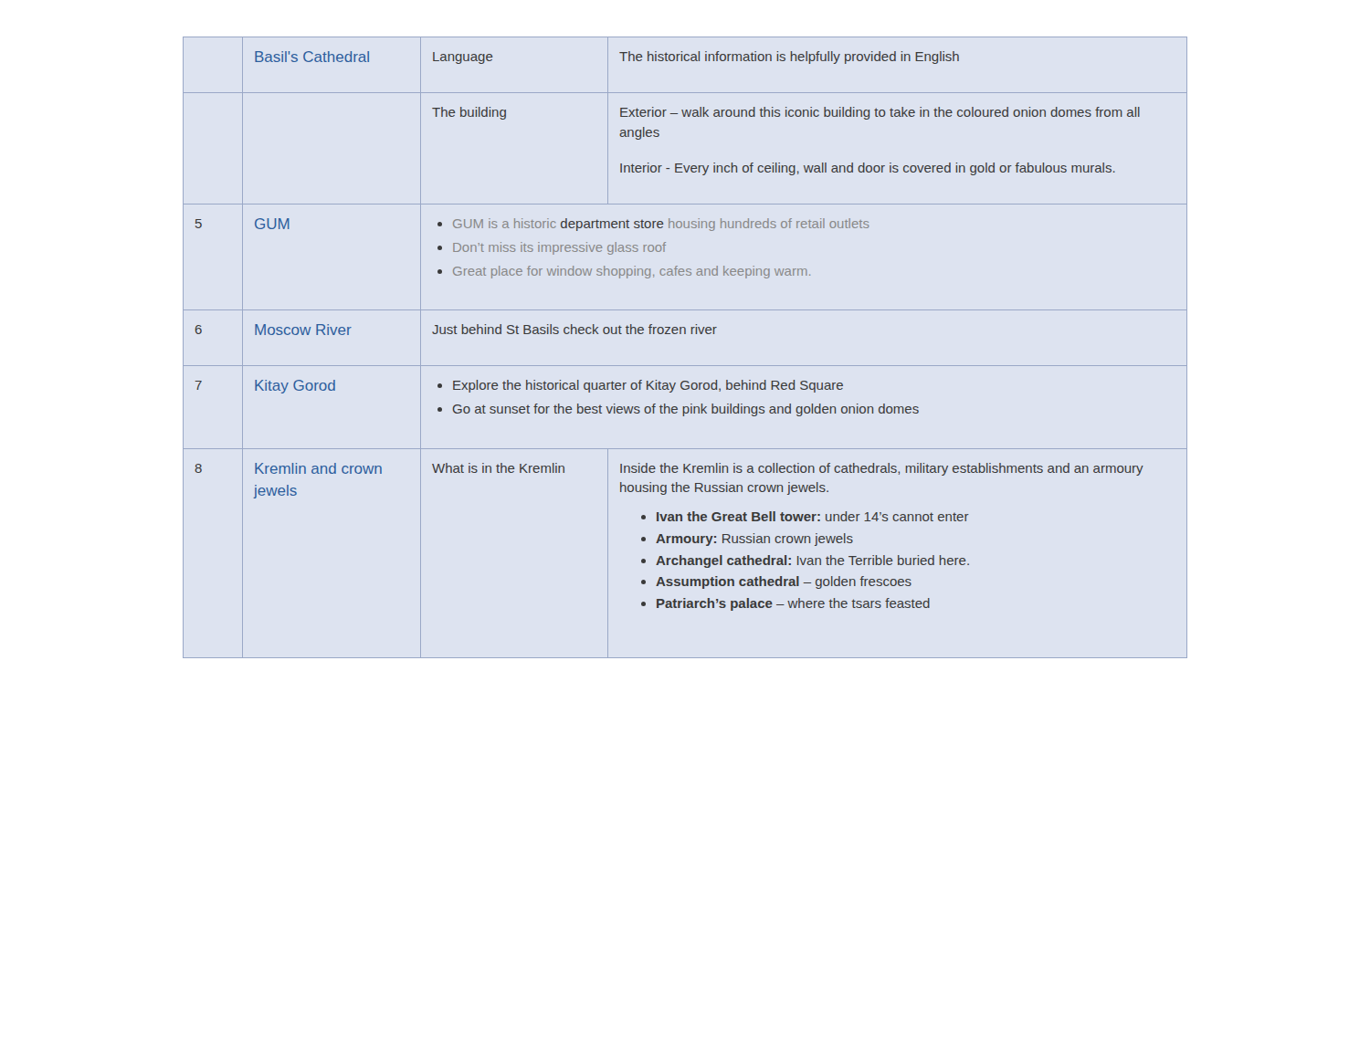| | Basil's Cathedral | Language | The historical information is helpfully provided in English |
| | | The building | Exterior – walk around this iconic building to take in the coloured onion domes from all angles Interior - Every inch of ceiling, wall and door is covered in gold or fabulous murals. |
| 5 | GUM | GUM is a historic department store housing hundreds of retail outlets Don’t miss its impressive glass roof Great place for window shopping, cafes and keeping warm. |
| 6 | Moscow River | Just behind St Basils check out the frozen river |
| 7 | Kitay Gorod | Explore the historical quarter of Kitay Gorod, behind Red Square Go at sunset for the best views of the pink buildings and golden onion domes |
| 8 | Kremlin and crown jewels | What is in the Kremlin | Inside the Kremlin is a collection of cathedrals, military establishments and an armoury housing the Russian crown jewels. Ivan the Great Bell tower: under 14’s cannot enter Armoury: Russian crown jewels Archangel cathedral: Ivan the Terrible buried here. Assumption cathedral – golden frescoes Patriarch’s palace – where the tsars feasted |